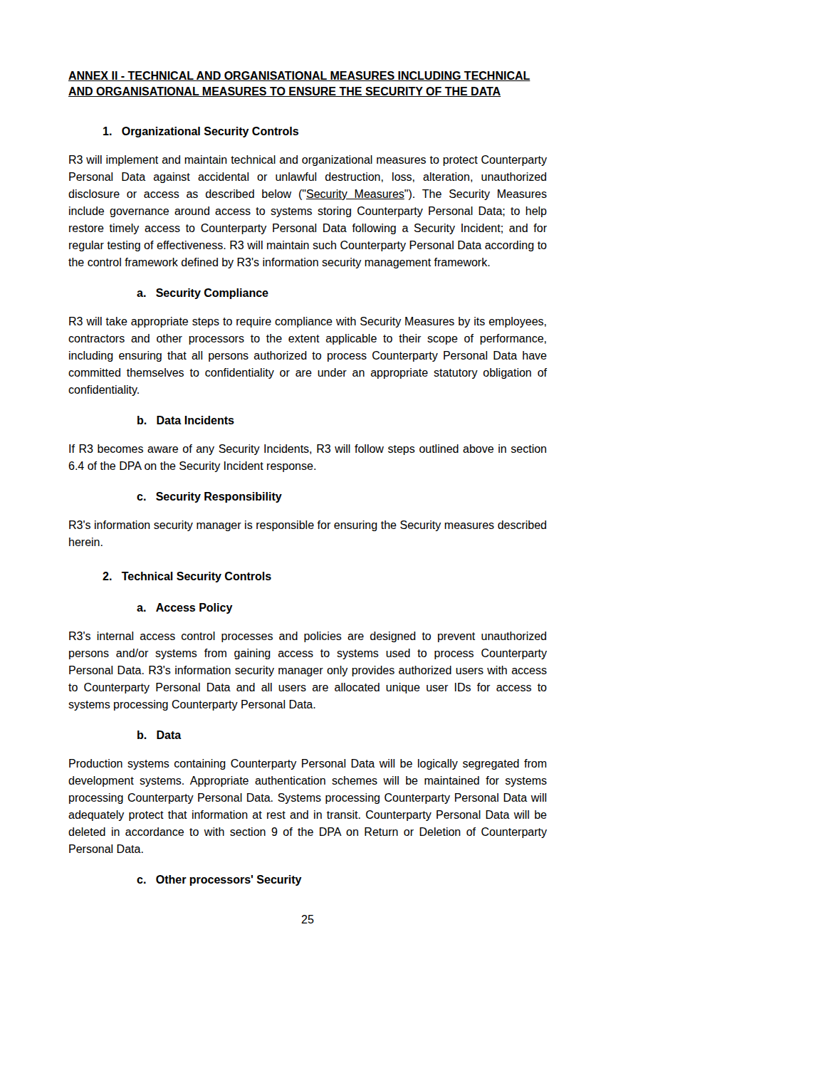ANNEX II - TECHNICAL AND ORGANISATIONAL MEASURES INCLUDING TECHNICAL AND ORGANISATIONAL MEASURES TO ENSURE THE SECURITY OF THE DATA
1. Organizational Security Controls
R3 will implement and maintain technical and organizational measures to protect Counterparty Personal Data against accidental or unlawful destruction, loss, alteration, unauthorized disclosure or access as described below ("Security Measures"). The Security Measures include governance around access to systems storing Counterparty Personal Data; to help restore timely access to Counterparty Personal Data following a Security Incident; and for regular testing of effectiveness. R3 will maintain such Counterparty Personal Data according to the control framework defined by R3's information security management framework.
a. Security Compliance
R3 will take appropriate steps to require compliance with Security Measures by its employees, contractors and other processors to the extent applicable to their scope of performance, including ensuring that all persons authorized to process Counterparty Personal Data have committed themselves to confidentiality or are under an appropriate statutory obligation of confidentiality.
b. Data Incidents
If R3 becomes aware of any Security Incidents, R3 will follow steps outlined above in section 6.4 of the DPA on the Security Incident response.
c. Security Responsibility
R3's information security manager is responsible for ensuring the Security measures described herein.
2. Technical Security Controls
a. Access Policy
R3's internal access control processes and policies are designed to prevent unauthorized persons and/or systems from gaining access to systems used to process Counterparty Personal Data. R3's information security manager only provides authorized users with access to Counterparty Personal Data and all users are allocated unique user IDs for access to systems processing Counterparty Personal Data.
b. Data
Production systems containing Counterparty Personal Data will be logically segregated from development systems. Appropriate authentication schemes will be maintained for systems processing Counterparty Personal Data. Systems processing Counterparty Personal Data will adequately protect that information at rest and in transit. Counterparty Personal Data will be deleted in accordance to with section 9 of the DPA on Return or Deletion of Counterparty Personal Data.
c. Other processors' Security
25